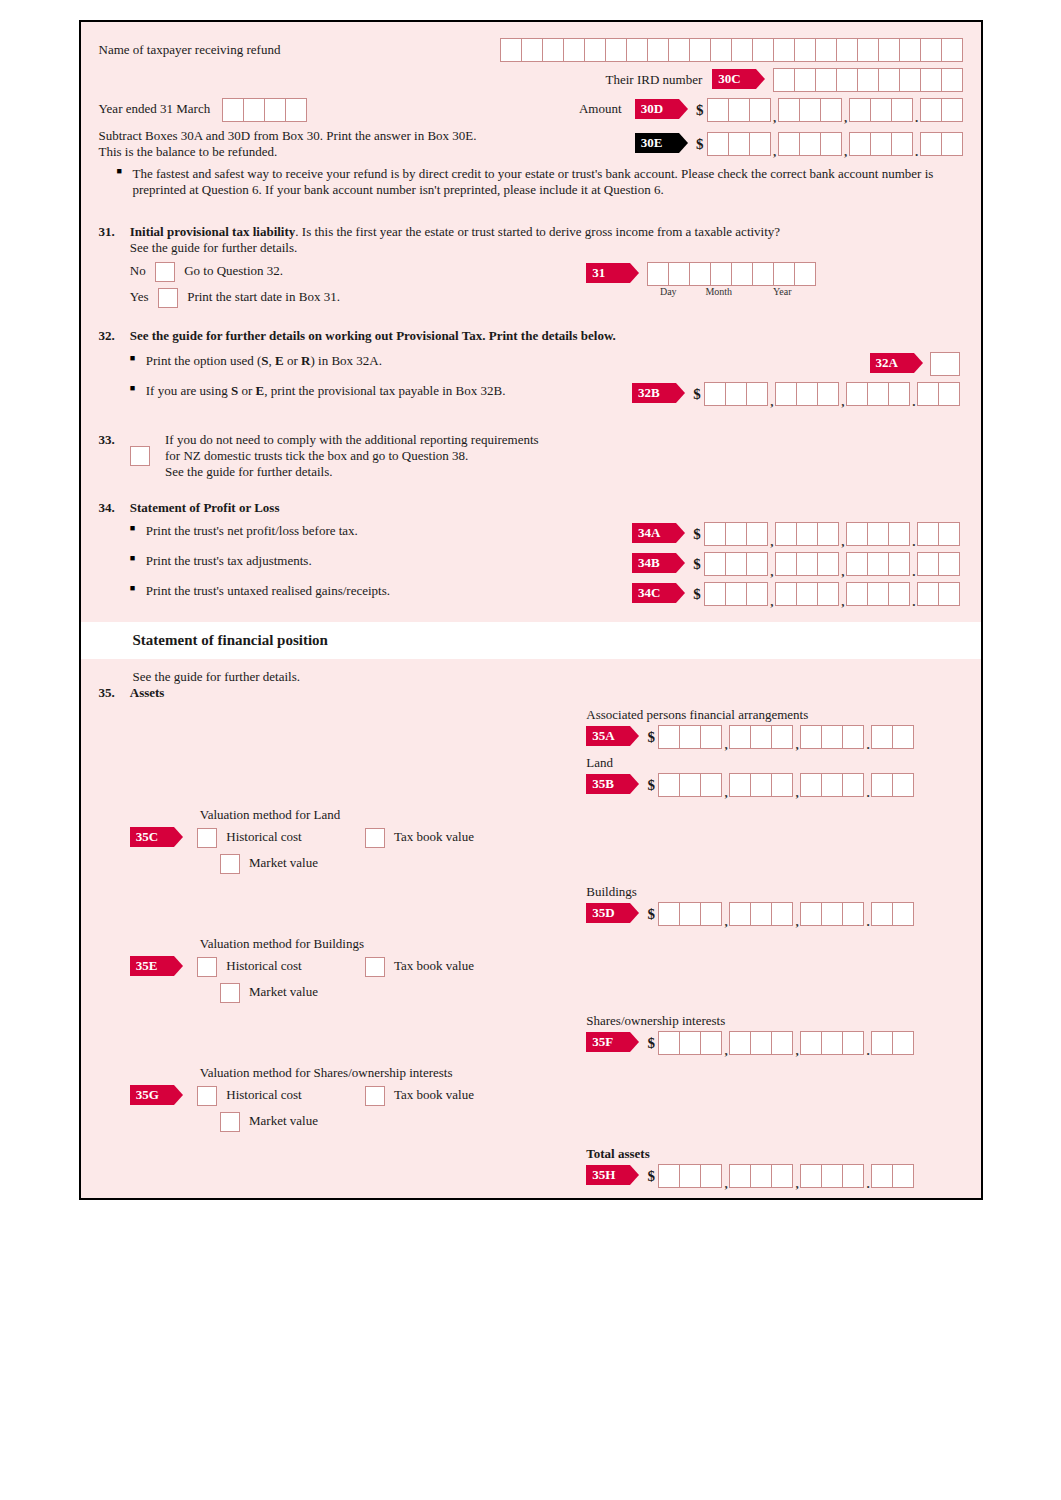Name of taxpayer receiving refund
Their IRD number
30C
Year ended 31 March
Amount 30D $ , , .
Subtract Boxes 30A and 30D from Box 30. Print the answer in Box 30E.
This is the balance to be refunded.
30E $ , , .
The fastest and safest way to receive your refund is by direct credit to your estate or trust's bank account. Please check the correct bank account number is preprinted at Question 6. If your bank account number isn't preprinted, please include it at Question 6.
31.
Initial provisional tax liability. Is this the first year the estate or trust started to derive gross income from a taxable activity?
See the guide for further details.
No Go to Question 32.
Yes Print the start date in Box 31.
31
Day Month Year
32.
See the guide for further details on working out Provisional Tax. Print the details below.
Print the option used (S, E or R) in Box 32A.
32A
If you are using S or E, print the provisional tax payable in Box 32B.
32B $ , , .
33.
If you do not need to comply with the additional reporting requirements
for NZ domestic trusts tick the box and go to Question 38.
See the guide for further details.
34.
Statement of Profit or Loss
Print the trust's net profit/loss before tax.
34A $ , , .
Print the trust's tax adjustments.
34B $ , , .
Print the trust's untaxed realised gains/receipts.
34C $ , , .
Statement of financial position
See the guide for further details.
35.
Assets
Associated persons financial arrangements
35A $ , , .
Land
35B $ , , .
Valuation method for Land
35C Historical cost Tax book value
Market value
Buildings
35D $ , , .
Valuation method for Buildings
35E Historical cost Tax book value
Market value
Shares/ownership interests
35F $ , , .
Valuation method for Shares/ownership interests
35G Historical cost Tax book value
Market value
Total assets
35H $ , , .